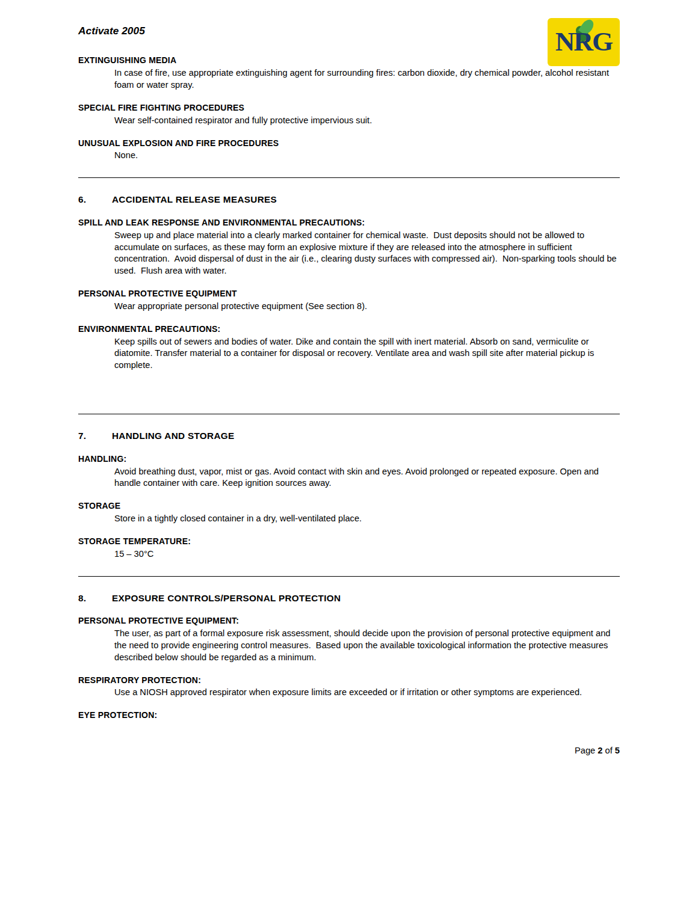NRG
Activate 2005
EXTINGUISHING MEDIA
In case of fire, use appropriate extinguishing agent for surrounding fires: carbon dioxide, dry chemical powder, alcohol resistant foam or water spray.
SPECIAL FIRE FIGHTING PROCEDURES
Wear self-contained respirator and fully protective impervious suit.
UNUSUAL EXPLOSION AND FIRE PROCEDURES
None.
6. ACCIDENTAL RELEASE MEASURES
SPILL AND LEAK RESPONSE AND ENVIRONMENTAL PRECAUTIONS:
Sweep up and place material into a clearly marked container for chemical waste. Dust deposits should not be allowed to accumulate on surfaces, as these may form an explosive mixture if they are released into the atmosphere in sufficient concentration. Avoid dispersal of dust in the air (i.e., clearing dusty surfaces with compressed air). Non-sparking tools should be used. Flush area with water.
PERSONAL PROTECTIVE EQUIPMENT
Wear appropriate personal protective equipment (See section 8).
ENVIRONMENTAL PRECAUTIONS:
Keep spills out of sewers and bodies of water. Dike and contain the spill with inert material. Absorb on sand, vermiculite or diatomite. Transfer material to a container for disposal or recovery. Ventilate area and wash spill site after material pickup is complete.
7. HANDLING AND STORAGE
HANDLING:
Avoid breathing dust, vapor, mist or gas. Avoid contact with skin and eyes. Avoid prolonged or repeated exposure. Open and handle container with care. Keep ignition sources away.
STORAGE
Store in a tightly closed container in a dry, well-ventilated place.
STORAGE TEMPERATURE:
15 – 30°C
8. EXPOSURE CONTROLS/PERSONAL PROTECTION
PERSONAL PROTECTIVE EQUIPMENT:
The user, as part of a formal exposure risk assessment, should decide upon the provision of personal protective equipment and the need to provide engineering control measures. Based upon the available toxicological information the protective measures described below should be regarded as a minimum.
RESPIRATORY PROTECTION:
Use a NIOSH approved respirator when exposure limits are exceeded or if irritation or other symptoms are experienced.
EYE PROTECTION:
Page 2 of 5